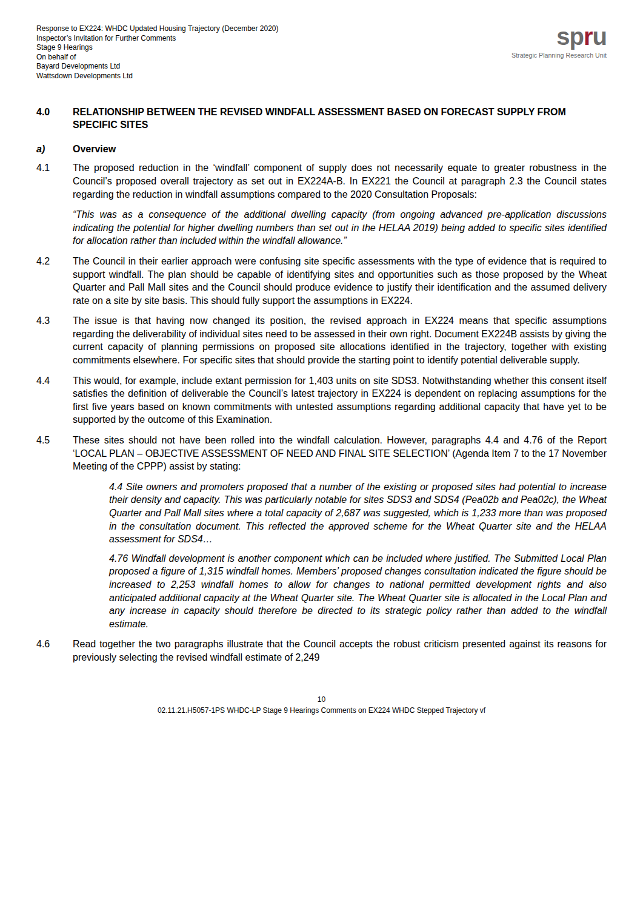Response to EX224: WHDC Updated Housing Trajectory (December 2020)
Inspector’s Invitation for Further Comments
Stage 9 Hearings
On behalf of
Bayard Developments Ltd
Wattsdown Developments Ltd
spru
Strategic Planning Research Unit
4.0
RELATIONSHIP BETWEEN THE REVISED WINDFALL ASSESSMENT BASED ON FORECAST SUPPLY FROM SPECIFIC SITES
a)
Overview
4.1
The proposed reduction in the ‘windfall’ component of supply does not necessarily equate to greater robustness in the Council’s proposed overall trajectory as set out in EX224A-B. In EX221 the Council at paragraph 2.3 the Council states regarding the reduction in windfall assumptions compared to the 2020 Consultation Proposals:
“This was as a consequence of the additional dwelling capacity (from ongoing advanced pre-application discussions indicating the potential for higher dwelling numbers than set out in the HELAA 2019) being added to specific sites identified for allocation rather than included within the windfall allowance.”
4.2
The Council in their earlier approach were confusing site specific assessments with the type of evidence that is required to support windfall. The plan should be capable of identifying sites and opportunities such as those proposed by the Wheat Quarter and Pall Mall sites and the Council should produce evidence to justify their identification and the assumed delivery rate on a site by site basis. This should fully support the assumptions in EX224.
4.3
The issue is that having now changed its position, the revised approach in EX224 means that specific assumptions regarding the deliverability of individual sites need to be assessed in their own right. Document EX224B assists by giving the current capacity of planning permissions on proposed site allocations identified in the trajectory, together with existing commitments elsewhere. For specific sites that should provide the starting point to identify potential deliverable supply.
4.4
This would, for example, include extant permission for 1,403 units on site SDS3. Notwithstanding whether this consent itself satisfies the definition of deliverable the Council’s latest trajectory in EX224 is dependent on replacing assumptions for the first five years based on known commitments with untested assumptions regarding additional capacity that have yet to be supported by the outcome of this Examination.
4.5
These sites should not have been rolled into the windfall calculation. However, paragraphs 4.4 and 4.76 of the Report ‘LOCAL PLAN – OBJECTIVE ASSESSMENT OF NEED AND FINAL SITE SELECTION’ (Agenda Item 7 to the 17 November Meeting of the CPPP) assist by stating:
4.4 Site owners and promoters proposed that a number of the existing or proposed sites had potential to increase their density and capacity. This was particularly notable for sites SDS3 and SDS4 (Pea02b and Pea02c), the Wheat Quarter and Pall Mall sites where a total capacity of 2,687 was suggested, which is 1,233 more than was proposed in the consultation document. This reflected the approved scheme for the Wheat Quarter site and the HELAA assessment for SDS4…
4.76 Windfall development is another component which can be included where justified. The Submitted Local Plan proposed a figure of 1,315 windfall homes. Members’ proposed changes consultation indicated the figure should be increased to 2,253 windfall homes to allow for changes to national permitted development rights and also anticipated additional capacity at the Wheat Quarter site. The Wheat Quarter site is allocated in the Local Plan and any increase in capacity should therefore be directed to its strategic policy rather than added to the windfall estimate.
4.6
Read together the two paragraphs illustrate that the Council accepts the robust criticism presented against its reasons for previously selecting the revised windfall estimate of 2,249
10
02.11.21.H5057-1PS WHDC-LP Stage 9 Hearings Comments on EX224 WHDC Stepped Trajectory vf